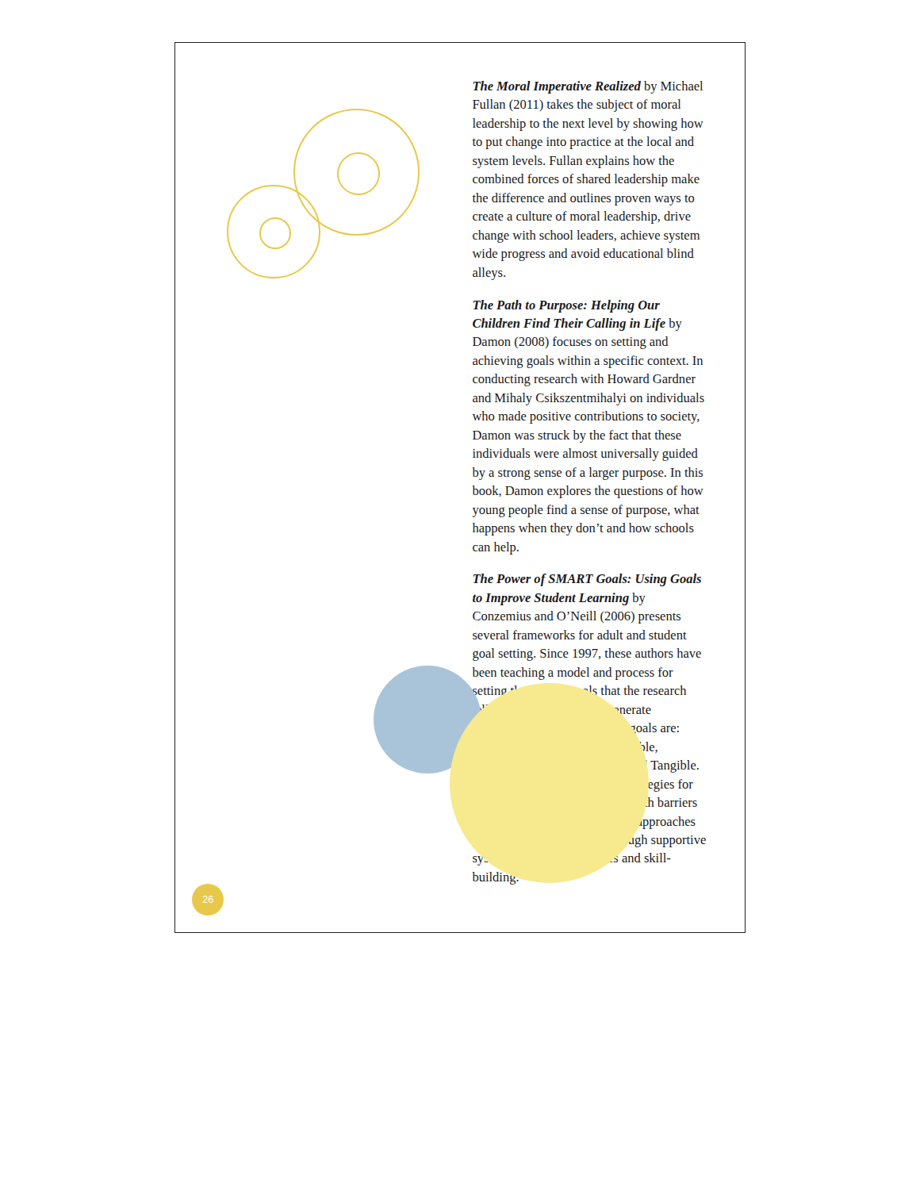The Moral Imperative Realized by Michael Fullan (2011) takes the subject of moral leadership to the next level by showing how to put change into practice at the local and system levels. Fullan explains how the combined forces of shared leadership make the difference and outlines proven ways to create a culture of moral leadership, drive change with school leaders, achieve system wide progress and avoid educational blind alleys.
The Path to Purpose: Helping Our Children Find Their Calling in Life by Damon (2008) focuses on setting and achieving goals within a specific context. In conducting research with Howard Gardner and Mihaly Csikszentmihalyi on individuals who made positive contributions to society, Damon was struck by the fact that these individuals were almost universally guided by a strong sense of a larger purpose. In this book, Damon explores the questions of how young people find a sense of purpose, what happens when they don’t and how schools can help.
The Power of SMART Goals: Using Goals to Improve Student Learning by Conzemius and O’Neill (2006) presents several frameworks for adult and student goal setting. Since 1997, these authors have been teaching a model and process for setting the type of goals that the research tells us are most likely to generate successful results. “SMART” goals are: Strategic and Specific, Measurable, Attainable, Realistic, Timely, and Tangible. This book provides practical strategies for goal setting including dealing with barriers to goal setting and monitoring, approaches for “keeping goals alive” through supportive systems, policies, structures and skill-building.
26